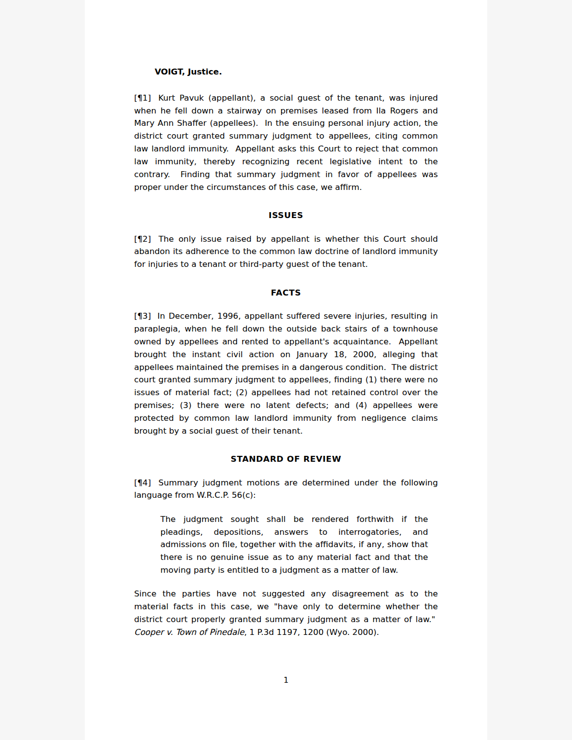VOIGT, Justice.
[¶1] Kurt Pavuk (appellant), a social guest of the tenant, was injured when he fell down a stairway on premises leased from Ila Rogers and Mary Ann Shaffer (appellees). In the ensuing personal injury action, the district court granted summary judgment to appellees, citing common law landlord immunity. Appellant asks this Court to reject that common law immunity, thereby recognizing recent legislative intent to the contrary. Finding that summary judgment in favor of appellees was proper under the circumstances of this case, we affirm.
ISSUES
[¶2] The only issue raised by appellant is whether this Court should abandon its adherence to the common law doctrine of landlord immunity for injuries to a tenant or third-party guest of the tenant.
FACTS
[¶3] In December, 1996, appellant suffered severe injuries, resulting in paraplegia, when he fell down the outside back stairs of a townhouse owned by appellees and rented to appellant's acquaintance. Appellant brought the instant civil action on January 18, 2000, alleging that appellees maintained the premises in a dangerous condition. The district court granted summary judgment to appellees, finding (1) there were no issues of material fact; (2) appellees had not retained control over the premises; (3) there were no latent defects; and (4) appellees were protected by common law landlord immunity from negligence claims brought by a social guest of their tenant.
STANDARD OF REVIEW
[¶4] Summary judgment motions are determined under the following language from W.R.C.P. 56(c):
The judgment sought shall be rendered forthwith if the pleadings, depositions, answers to interrogatories, and admissions on file, together with the affidavits, if any, show that there is no genuine issue as to any material fact and that the moving party is entitled to a judgment as a matter of law.
Since the parties have not suggested any disagreement as to the material facts in this case, we "have only to determine whether the district court properly granted summary judgment as a matter of law." Cooper v. Town of Pinedale, 1 P.3d 1197, 1200 (Wyo. 2000).
1